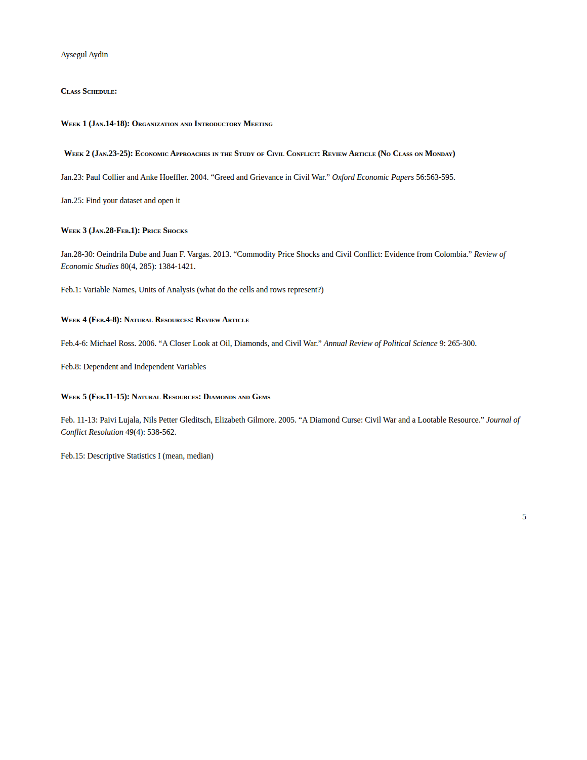Aysegul Aydin
Class Schedule:
Week 1 (Jan.14-18): Organization and Introductory Meeting
Week 2 (Jan.23-25): Economic Approaches in the Study of Civil Conflict: Review Article (No Class on Monday)
Jan.23: Paul Collier and Anke Hoeffler. 2004. “Greed and Grievance in Civil War.” Oxford Economic Papers 56:563-595.
Jan.25: Find your dataset and open it
Week 3 (Jan.28-Feb.1): Price Shocks
Jan.28-30: Oeindrila Dube and Juan F. Vargas. 2013. “Commodity Price Shocks and Civil Conflict: Evidence from Colombia.” Review of Economic Studies 80(4, 285): 1384-1421.
Feb.1: Variable Names, Units of Analysis (what do the cells and rows represent?)
Week 4 (Feb.4-8): Natural Resources: Review Article
Feb.4-6: Michael Ross. 2006. “A Closer Look at Oil, Diamonds, and Civil War.” Annual Review of Political Science 9: 265-300.
Feb.8: Dependent and Independent Variables
Week 5 (Feb.11-15): Natural Resources: Diamonds and Gems
Feb. 11-13: Paivi Lujala, Nils Petter Gleditsch, Elizabeth Gilmore. 2005. “A Diamond Curse: Civil War and a Lootable Resource.” Journal of Conflict Resolution 49(4): 538-562.
Feb.15: Descriptive Statistics I (mean, median)
5